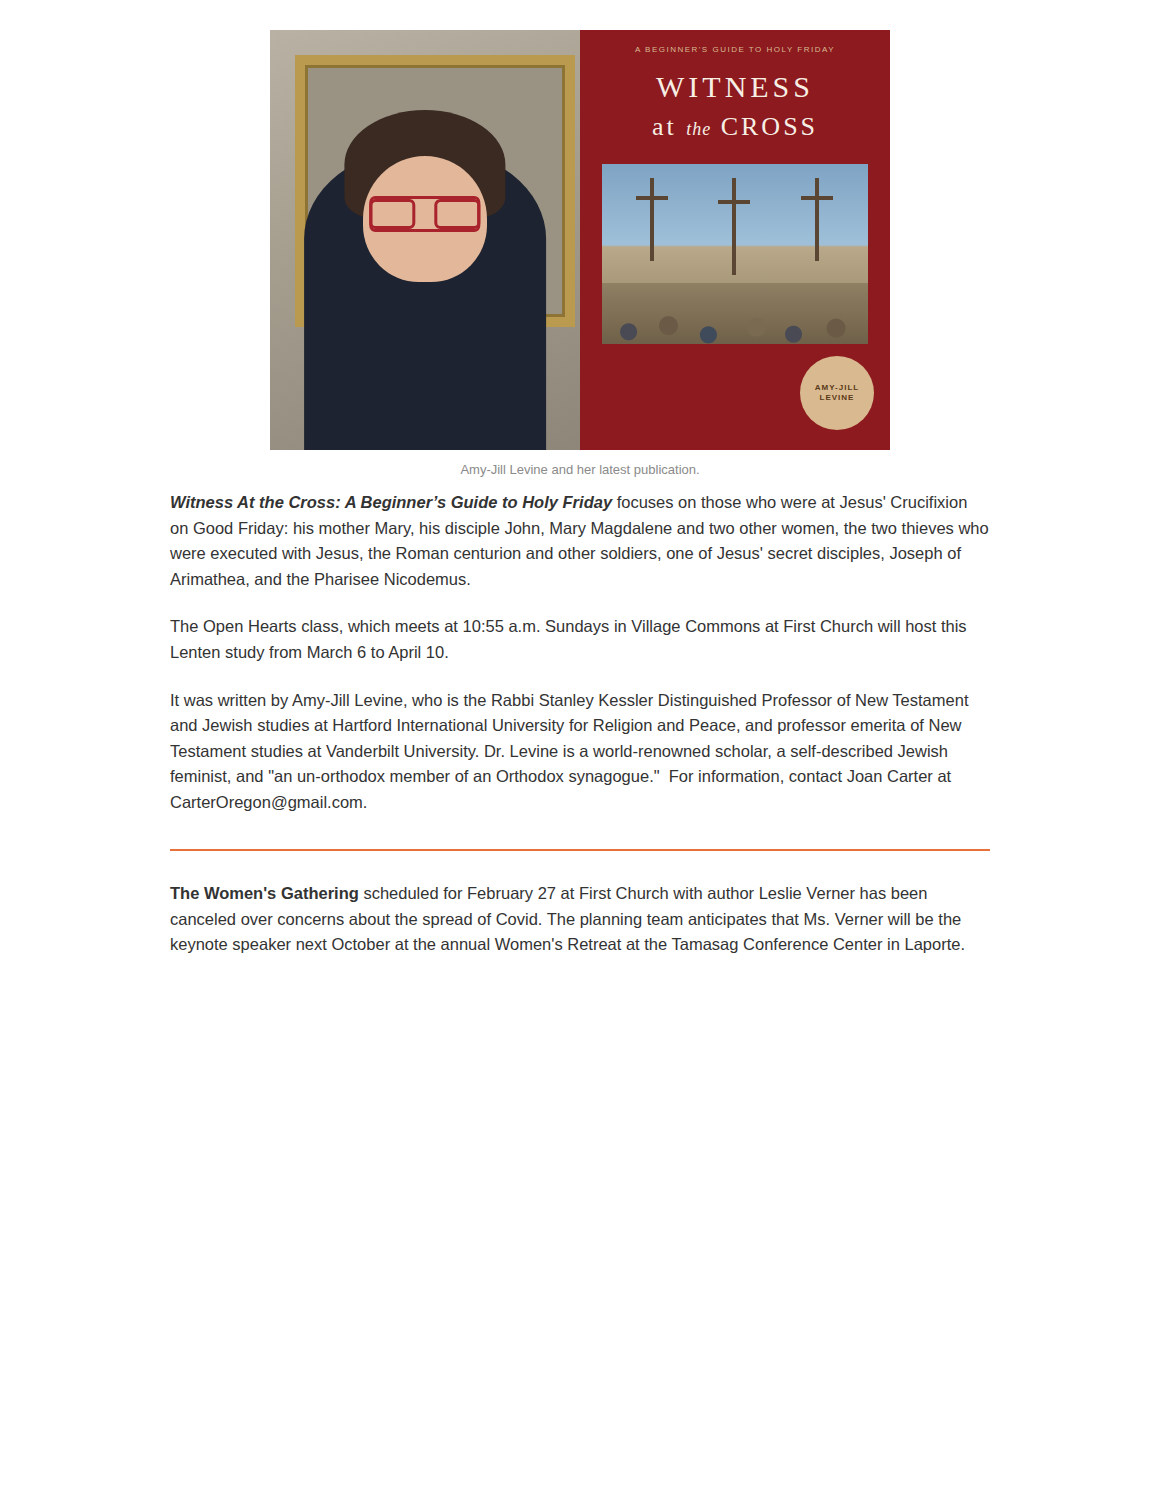A Beginner's Guide to Holy Friday
WITNESS
at the CROSS
AMY-JILL
LEVINE
Amy-Jill Levine and her latest publication.
Witness At the Cross: A Beginner’s Guide to Holy Friday focuses on those who were at Jesus' Crucifixion on Good Friday: his mother Mary, his disciple John, Mary Magdalene and two other women, the two thieves who were executed with Jesus, the Roman centurion and other soldiers, one of Jesus' secret disciples, Joseph of Arimathea, and the Pharisee Nicodemus.
The Open Hearts class, which meets at 10:55 a.m. Sundays in Village Commons at First Church will host this Lenten study from March 6 to April 10.
It was written by Amy-Jill Levine, who is the Rabbi Stanley Kessler Distinguished Professor of New Testament and Jewish studies at Hartford International University for Religion and Peace, and professor emerita of New Testament studies at Vanderbilt University. Dr. Levine is a world-renowned scholar, a self-described Jewish feminist, and "an un-orthodox member of an Orthodox synagogue." For information, contact Joan Carter at CarterOregon@gmail.com.
The Women's Gathering scheduled for February 27 at First Church with author Leslie Verner has been canceled over concerns about the spread of Covid. The planning team anticipates that Ms. Verner will be the keynote speaker next October at the annual Women's Retreat at the Tamasag Conference Center in Laporte.